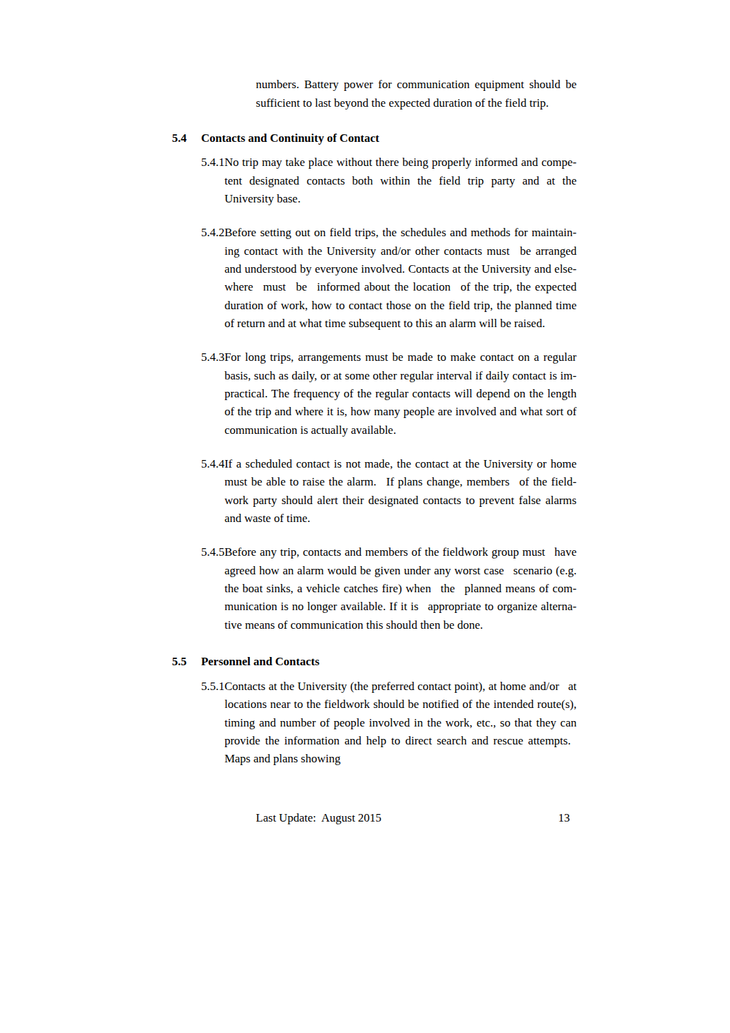numbers. Battery power for communication equipment should be sufficient to last beyond the expected duration of the field trip.
5.4
Contacts and Continuity of Contact
5.4.1
No trip may take place without there being properly informed and competent designated contacts both within the field trip party and at the University base.
5.4.2
Before setting out on field trips, the schedules and methods for maintaining contact with the University and/or other contacts must be arranged and understood by everyone involved. Contacts at the University and elsewhere must be informed about the location of the trip, the expected duration of work, how to contact those on the field trip, the planned time of return and at what time subsequent to this an alarm will be raised.
5.4.3
For long trips, arrangements must be made to make contact on a regular basis, such as daily, or at some other regular interval if daily contact is impractical. The frequency of the regular contacts will depend on the length of the trip and where it is, how many people are involved and what sort of communication is actually available.
5.4.4
If a scheduled contact is not made, the contact at the University or home must be able to raise the alarm. If plans change, members of the fieldwork party should alert their designated contacts to prevent false alarms and waste of time.
5.4.5
Before any trip, contacts and members of the fieldwork group must have agreed how an alarm would be given under any worst case scenario (e.g. the boat sinks, a vehicle catches fire) when the planned means of communication is no longer available. If it is appropriate to organize alternative means of communication this should then be done.
5.5
Personnel and Contacts
5.5.1
Contacts at the University (the preferred contact point), at home and/or at locations near to the fieldwork should be notified of the intended route(s), timing and number of people involved in the work, etc., so that they can provide the information and help to direct search and rescue attempts. Maps and plans showing
Last Update: August 2015
13